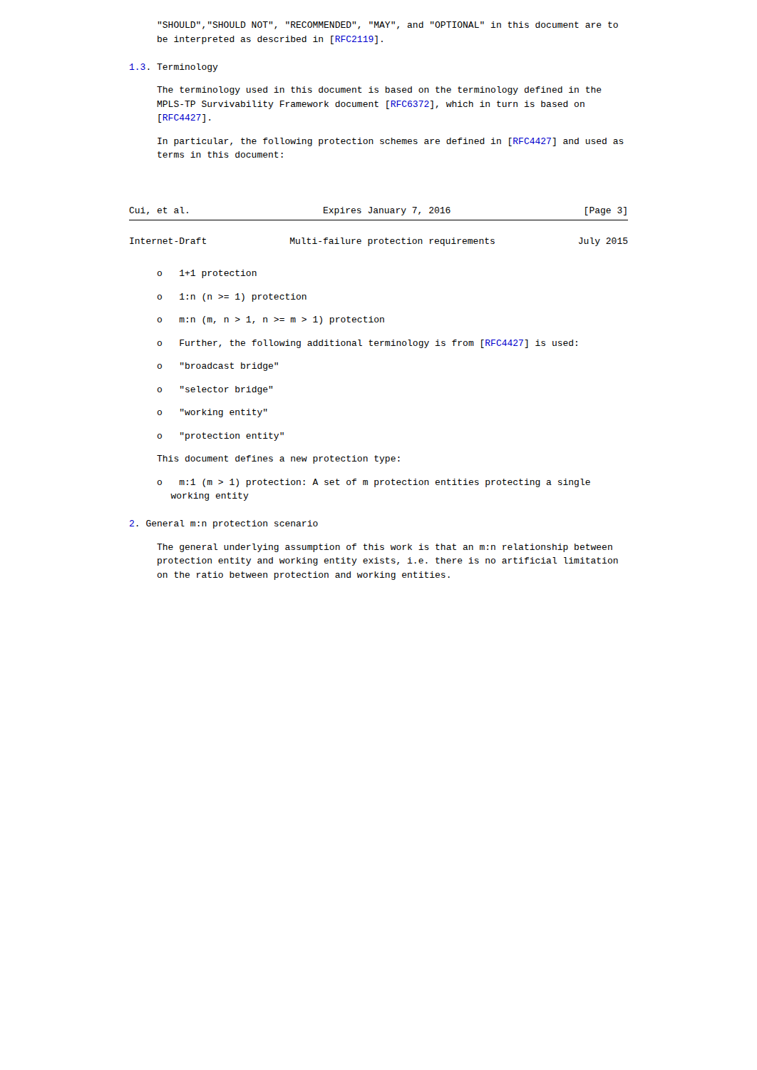"SHOULD","SHOULD NOT", "RECOMMENDED", "MAY", and "OPTIONAL" in this document are to be interpreted as described in [RFC2119].
1.3. Terminology
The terminology used in this document is based on the terminology defined in the MPLS-TP Survivability Framework document [RFC6372], which in turn is based on [RFC4427].
In particular, the following protection schemes are defined in [RFC4427] and used as terms in this document:
Cui, et al. Expires January 7, 2016 [Page 3]
Internet-Draft Multi-failure protection requirements July 2015
1+1 protection
1:n (n >= 1) protection
m:n (m, n > 1, n >= m > 1) protection
Further, the following additional terminology is from [RFC4427] is used:
"broadcast bridge"
"selector bridge"
"working entity"
"protection entity"
This document defines a new protection type:
m:1 (m > 1) protection: A set of m protection entities protecting a single working entity
2. General m:n protection scenario
The general underlying assumption of this work is that an m:n relationship between protection entity and working entity exists, i.e. there is no artificial limitation on the ratio between protection and working entities.